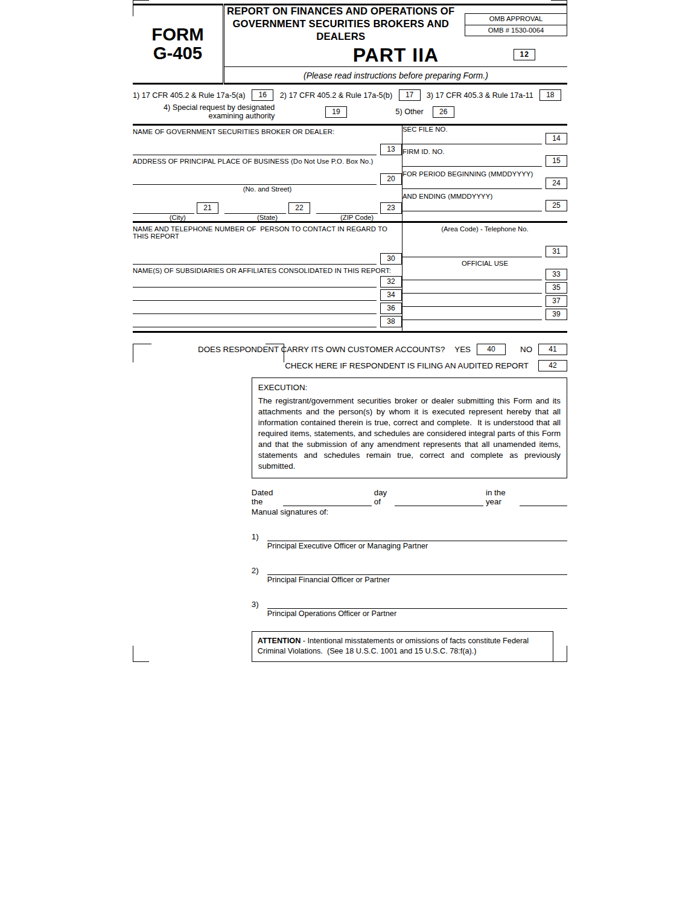| FORM G-405 | / REPORT ON FINANCES AND OPERATIONS OF GOVERNMENT SECURITIES BROKERS AND DEALERS / OMB APPROVAL OMB # 1530-0064 / PART IIA 12 (Please read instructions before preparing Form.) |
| 1) 17 CFR 405.2 & Rule 17a-5(a) | 16 | 2) 17 CFR 405.2 & Rule 17a-5(b) | 17 | 3) 17 CFR 405.3 & Rule 17a-11 | 18 |
| 4) Special request by designated examining authority | 19 | 5) Other | 26 |
| NAME OF GOVERNMENT SECURITIES BROKER OR DEALER: 13 ADDRESS OF PRINCIPAL PLACE OF BUSINESS (Do Not Use P.O. Box No.) 20 (No. and Street) 21 22 23 (City) (State) (ZIP Code) | SEC FILE NO. 14 FIRM ID. NO. 15 FOR PERIOD BEGINNING (MMDDYYYY) 24 AND ENDING (MMDDYYYY) 25 |
| NAME AND TELEPHONE NUMBER OF PERSON TO CONTACT IN REGARD TO THIS REPORT 30 NAME(S) OF SUBSIDIARIES OR AFFILIATES CONSOLIDATED IN THIS REPORT: 32 34 36 38 | (Area Code) - Telephone No. 31 OFFICIAL USE 33 35 37 39 |
DOES RESPONDENT CARRY ITS OWN CUSTOMER ACCOUNTS? YES 40 NO 41
CHECK HERE IF RESPONDENT IS FILING AN AUDITED REPORT 42
EXECUTION:
The registrant/government securities broker or dealer submitting this Form and its attachments and the person(s) by whom it is executed represent hereby that all information contained therein is true, correct and complete. It is understood that all required items, statements, and schedules are considered integral parts of this Form and that the submission of any amendment represents that all unamended items, statements and schedules remain true, correct and complete as previously submitted.
Dated the day of in the year
Manual signatures of:
1)
Principal Executive Officer or Managing Partner
2)
Principal Financial Officer or Partner
3)
Principal Operations Officer or Partner
ATTENTION - Intentional misstatements or omissions of facts constitute Federal Criminal Violations. (See 18 U.S.C. 1001 and 15 U.S.C. 78:f(a).)